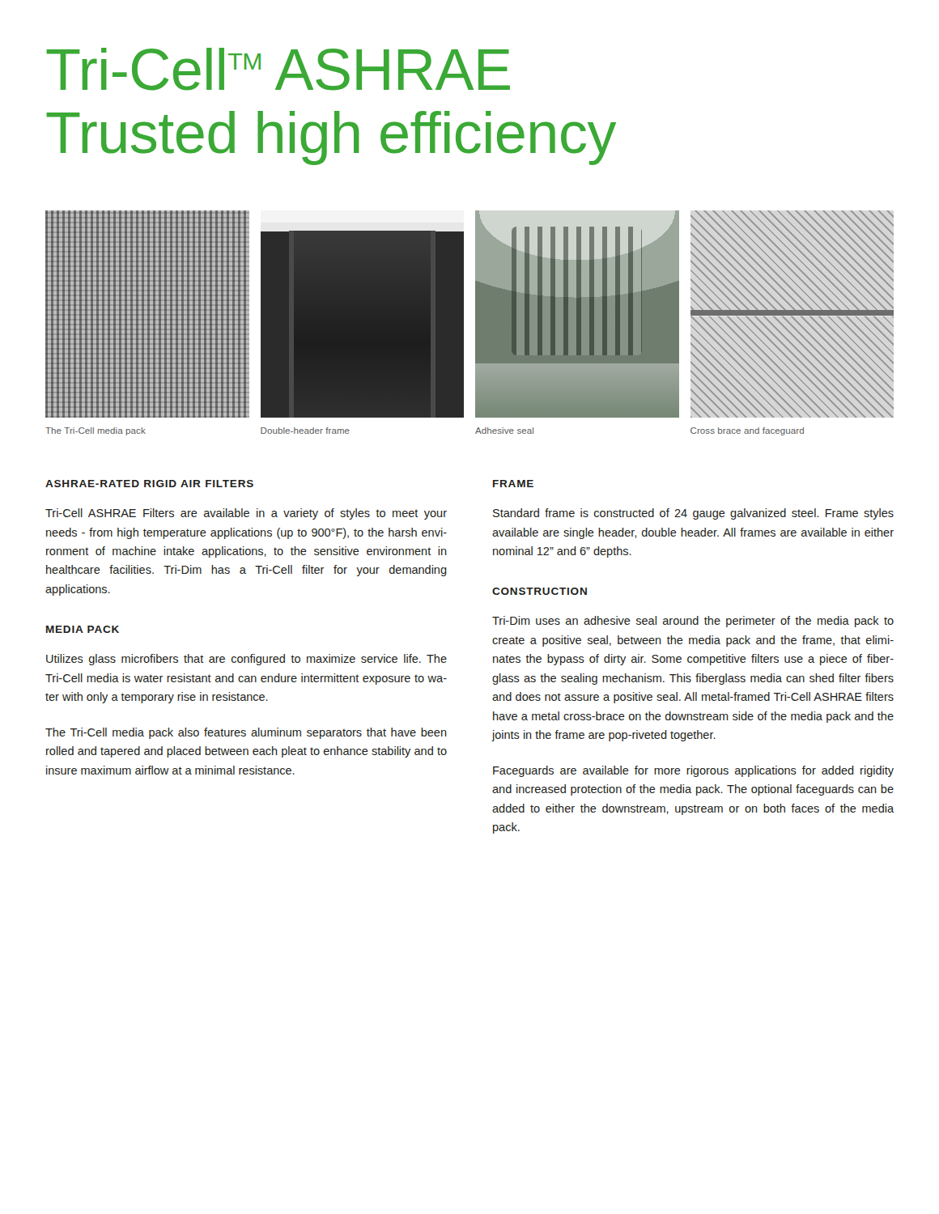Tri-CellTM ASHRAE Trusted high efficiency
The Tri-Cell media pack
Double-header frame
Adhesive seal
Cross brace and faceguard
ASHRAE-rated rigid air filters
Tri-Cell ASHRAE Filters are available in a variety of styles to meet your needs - from high temperature applications (up to 900°F), to the harsh environment of machine intake applications, to the sensitive environment in healthcare facilities. Tri-Dim has a Tri-Cell filter for your demanding applications.
Media pack
Utilizes glass microfibers that are configured to maximize service life. The Tri-Cell media is water resistant and can endure intermittent exposure to water with only a temporary rise in resistance.
The Tri-Cell media pack also features aluminum separators that have been rolled and tapered and placed between each pleat to enhance stability and to insure maximum airflow at a minimal resistance.
Frame
Standard frame is constructed of 24 gauge galvanized steel. Frame styles available are single header, double header. All frames are available in either nominal 12” and 6” depths.
Construction
Tri-Dim uses an adhesive seal around the perimeter of the media pack to create a positive seal, between the media pack and the frame, that eliminates the bypass of dirty air. Some competitive filters use a piece of fiberglass as the sealing mechanism. This fiberglass media can shed filter fibers and does not assure a positive seal. All metal-framed Tri-Cell ASHRAE filters have a metal cross-brace on the downstream side of the media pack and the joints in the frame are pop-riveted together.
Faceguards are available for more rigorous applications for added rigidity and increased protection of the media pack. The optional faceguards can be added to either the downstream, upstream or on both faces of the media pack.